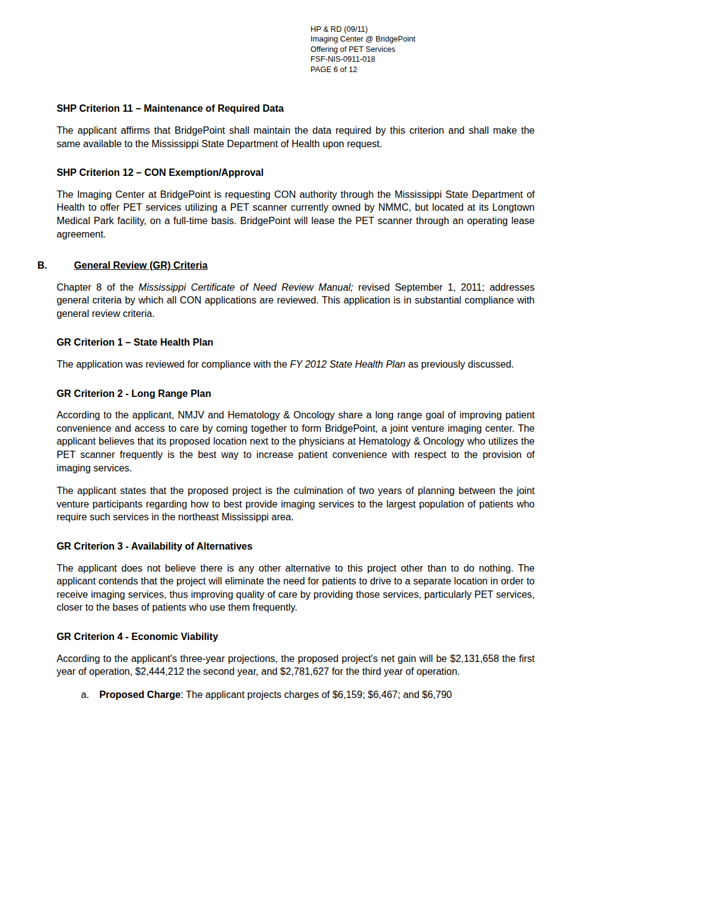HP & RD (09/11)
Imaging Center @ BridgePoint
Offering of PET Services
FSF-NIS-0911-018
PAGE 6 of 12
SHP Criterion 11 – Maintenance of Required Data
The applicant affirms that BridgePoint shall maintain the data required by this criterion and shall make the same available to the Mississippi State Department of Health upon request.
SHP Criterion 12 – CON Exemption/Approval
The Imaging Center at BridgePoint is requesting CON authority through the Mississippi State Department of Health to offer PET services utilizing a PET scanner currently owned by NMMC, but located at its Longtown Medical Park facility, on a full-time basis. BridgePoint will lease the PET scanner through an operating lease agreement.
B. General Review (GR) Criteria
Chapter 8 of the Mississippi Certificate of Need Review Manual; revised September 1, 2011; addresses general criteria by which all CON applications are reviewed. This application is in substantial compliance with general review criteria.
GR Criterion 1 – State Health Plan
The application was reviewed for compliance with the FY 2012 State Health Plan as previously discussed.
GR Criterion 2 - Long Range Plan
According to the applicant, NMJV and Hematology & Oncology share a long range goal of improving patient convenience and access to care by coming together to form BridgePoint, a joint venture imaging center. The applicant believes that its proposed location next to the physicians at Hematology & Oncology who utilizes the PET scanner frequently is the best way to increase patient convenience with respect to the provision of imaging services.
The applicant states that the proposed project is the culmination of two years of planning between the joint venture participants regarding how to best provide imaging services to the largest population of patients who require such services in the northeast Mississippi area.
GR Criterion 3 - Availability of Alternatives
The applicant does not believe there is any other alternative to this project other than to do nothing. The applicant contends that the project will eliminate the need for patients to drive to a separate location in order to receive imaging services, thus improving quality of care by providing those services, particularly PET services, closer to the bases of patients who use them frequently.
GR Criterion 4 - Economic Viability
According to the applicant's three-year projections, the proposed project's net gain will be $2,131,658 the first year of operation, $2,444,212 the second year, and $2,781,627 for the third year of operation.
a. Proposed Charge: The applicant projects charges of $6,159; $6,467; and $6,790